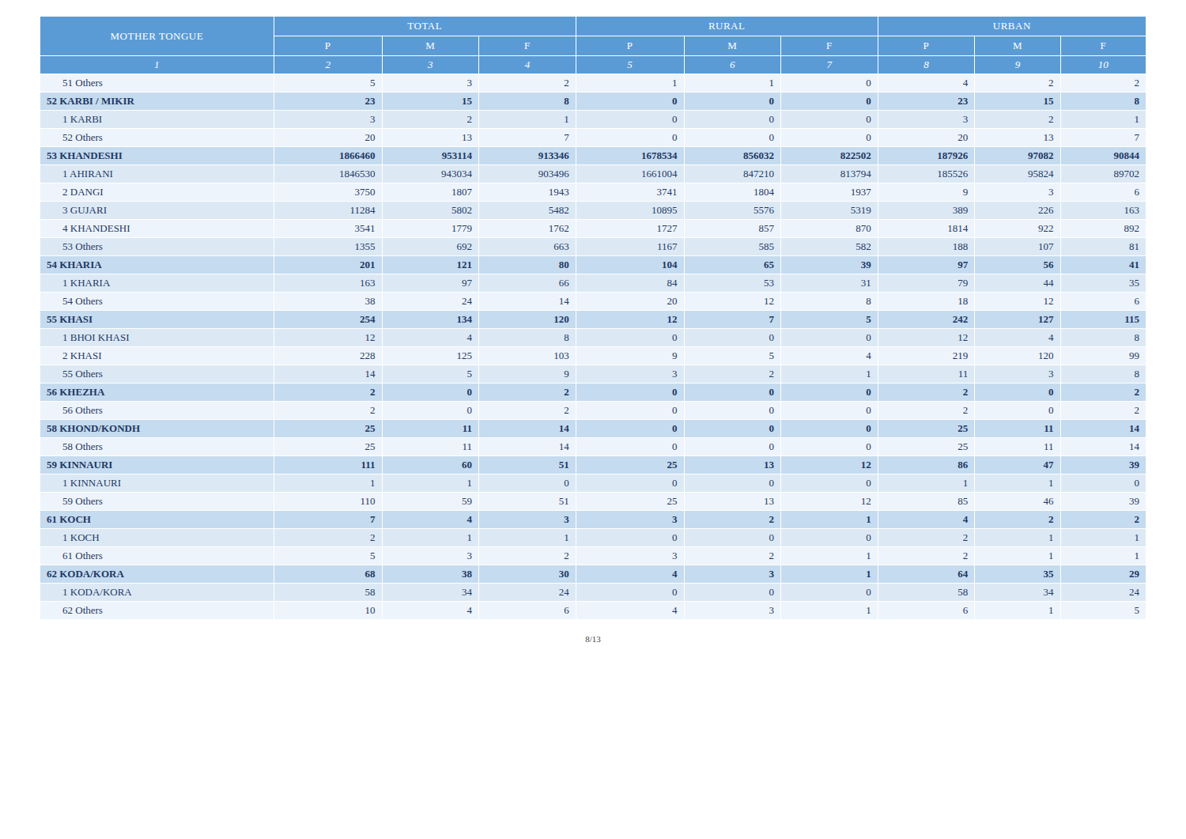| MOTHER TONGUE | TOTAL | RURAL | URBAN |
| --- | --- | --- | --- |
| P | M | F | P | M | F | P | M | F |
| 1 | 2 | 3 | 4 | 5 | 6 | 7 | 8 | 9 | 10 |
| 51 Others | 5 | 3 | 2 | 1 | 1 | 0 | 4 | 2 | 2 |
| 52 KARBI / MIKIR | 23 | 15 | 8 | 0 | 0 | 0 | 23 | 15 | 8 |
| 1 KARBI | 3 | 2 | 1 | 0 | 0 | 0 | 3 | 2 | 1 |
| 52 Others | 20 | 13 | 7 | 0 | 0 | 0 | 20 | 13 | 7 |
| 53 KHANDESHI | 1866460 | 953114 | 913346 | 1678534 | 856032 | 822502 | 187926 | 97082 | 90844 |
| 1 AHIRANI | 1846530 | 943034 | 903496 | 1661004 | 847210 | 813794 | 185526 | 95824 | 89702 |
| 2 DANGI | 3750 | 1807 | 1943 | 3741 | 1804 | 1937 | 9 | 3 | 6 |
| 3 GUJARI | 11284 | 5802 | 5482 | 10895 | 5576 | 5319 | 389 | 226 | 163 |
| 4 KHANDESHI | 3541 | 1779 | 1762 | 1727 | 857 | 870 | 1814 | 922 | 892 |
| 53 Others | 1355 | 692 | 663 | 1167 | 585 | 582 | 188 | 107 | 81 |
| 54 KHARIA | 201 | 121 | 80 | 104 | 65 | 39 | 97 | 56 | 41 |
| 1 KHARIA | 163 | 97 | 66 | 84 | 53 | 31 | 79 | 44 | 35 |
| 54 Others | 38 | 24 | 14 | 20 | 12 | 8 | 18 | 12 | 6 |
| 55 KHASI | 254 | 134 | 120 | 12 | 7 | 5 | 242 | 127 | 115 |
| 1 BHOI KHASI | 12 | 4 | 8 | 0 | 0 | 0 | 12 | 4 | 8 |
| 2 KHASI | 228 | 125 | 103 | 9 | 5 | 4 | 219 | 120 | 99 |
| 55 Others | 14 | 5 | 9 | 3 | 2 | 1 | 11 | 3 | 8 |
| 56 KHEZHA | 2 | 0 | 2 | 0 | 0 | 0 | 2 | 0 | 2 |
| 56 Others | 2 | 0 | 2 | 0 | 0 | 0 | 2 | 0 | 2 |
| 58 KHOND/KONDH | 25 | 11 | 14 | 0 | 0 | 0 | 25 | 11 | 14 |
| 58 Others | 25 | 11 | 14 | 0 | 0 | 0 | 25 | 11 | 14 |
| 59 KINNAURI | 111 | 60 | 51 | 25 | 13 | 12 | 86 | 47 | 39 |
| 1 KINNAURI | 1 | 1 | 0 | 0 | 0 | 0 | 1 | 1 | 0 |
| 59 Others | 110 | 59 | 51 | 25 | 13 | 12 | 85 | 46 | 39 |
| 61 KOCH | 7 | 4 | 3 | 3 | 2 | 1 | 4 | 2 | 2 |
| 1 KOCH | 2 | 1 | 1 | 0 | 0 | 0 | 2 | 1 | 1 |
| 61 Others | 5 | 3 | 2 | 3 | 2 | 1 | 2 | 1 | 1 |
| 62 KODA/KORA | 68 | 38 | 30 | 4 | 3 | 1 | 64 | 35 | 29 |
| 1 KODA/KORA | 58 | 34 | 24 | 0 | 0 | 0 | 58 | 34 | 24 |
| 62 Others | 10 | 4 | 6 | 4 | 3 | 1 | 6 | 1 | 5 |
8/13